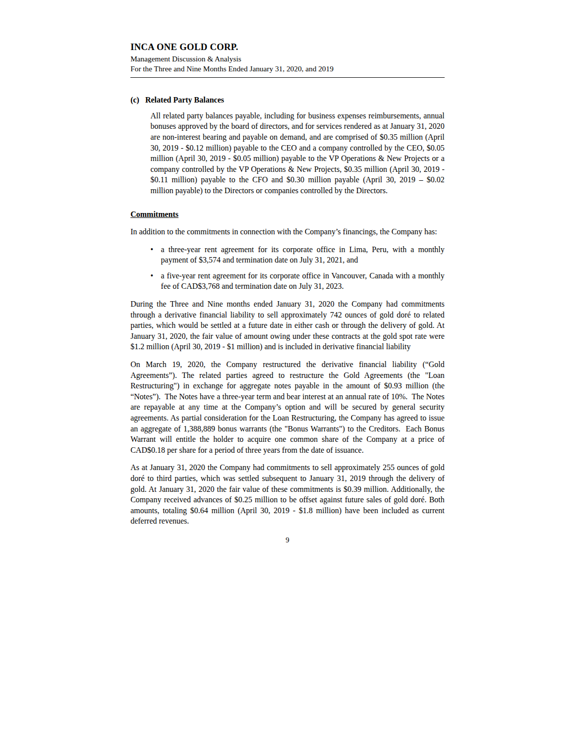INCA ONE GOLD CORP.
Management Discussion & Analysis
For the Three and Nine Months Ended January 31, 2020, and 2019
(c) Related Party Balances
All related party balances payable, including for business expenses reimbursements, annual bonuses approved by the board of directors, and for services rendered as at January 31, 2020 are non-interest bearing and payable on demand, and are comprised of $0.35 million (April 30, 2019 - $0.12 million) payable to the CEO and a company controlled by the CEO, $0.05 million (April 30, 2019 - $0.05 million) payable to the VP Operations & New Projects or a company controlled by the VP Operations & New Projects, $0.35 million (April 30, 2019 - $0.11 million) payable to the CFO and $0.30 million payable (April 30, 2019 – $0.02 million payable) to the Directors or companies controlled by the Directors.
Commitments
In addition to the commitments in connection with the Company’s financings, the Company has:
a three-year rent agreement for its corporate office in Lima, Peru, with a monthly payment of $3,574 and termination date on July 31, 2021, and
a five-year rent agreement for its corporate office in Vancouver, Canada with a monthly fee of CAD$3,768 and termination date on July 31, 2023.
During the Three and Nine months ended January 31, 2020 the Company had commitments through a derivative financial liability to sell approximately 742 ounces of gold doré to related parties, which would be settled at a future date in either cash or through the delivery of gold. At January 31, 2020, the fair value of amount owing under these contracts at the gold spot rate were $1.2 million (April 30, 2019 - $1 million) and is included in derivative financial liability
On March 19, 2020, the Company restructured the derivative financial liability (“Gold Agreements”). The related parties agreed to restructure the Gold Agreements (the "Loan Restructuring") in exchange for aggregate notes payable in the amount of $0.93 million (the “Notes”). The Notes have a three-year term and bear interest at an annual rate of 10%. The Notes are repayable at any time at the Company’s option and will be secured by general security agreements. As partial consideration for the Loan Restructuring, the Company has agreed to issue an aggregate of 1,388,889 bonus warrants (the "Bonus Warrants") to the Creditors. Each Bonus Warrant will entitle the holder to acquire one common share of the Company at a price of CAD$0.18 per share for a period of three years from the date of issuance.
As at January 31, 2020 the Company had commitments to sell approximately 255 ounces of gold doré to third parties, which was settled subsequent to January 31, 2019 through the delivery of gold. At January 31, 2020 the fair value of these commitments is $0.39 million. Additionally, the Company received advances of $0.25 million to be offset against future sales of gold doré. Both amounts, totaling $0.64 million (April 30, 2019 - $1.8 million) have been included as current deferred revenues.
9